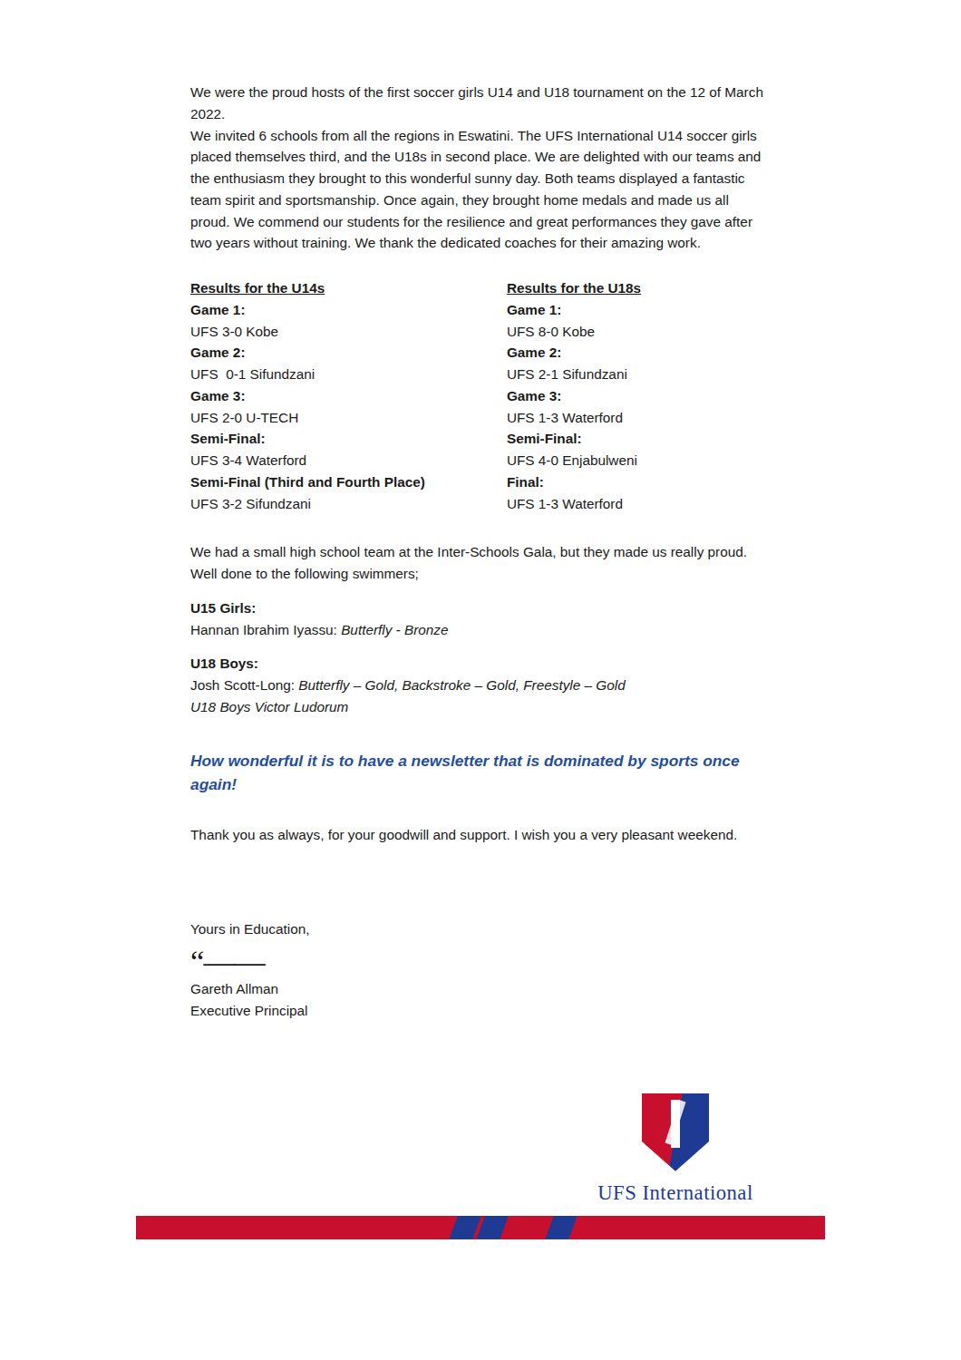We were the proud hosts of the first soccer girls U14 and U18 tournament on the 12 of March 2022.
We invited 6 schools from all the regions in Eswatini. The UFS International U14 soccer girls placed themselves third, and the U18s in second place. We are delighted with our teams and the enthusiasm they brought to this wonderful sunny day. Both teams displayed a fantastic team spirit and sportsmanship. Once again, they brought home medals and made us all proud. We commend our students for the resilience and great performances they gave after two years without training. We thank the dedicated coaches for their amazing work.
Results for the U14s
Game 1:
UFS 3-0 Kobe
Game 2:
UFS 0-1 Sifundzani
Game 3:
UFS 2-0 U-TECH
Semi-Final:
UFS 3-4 Waterford
Semi-Final (Third and Fourth Place)
UFS 3-2 Sifundzani
Results for the U18s
Game 1:
UFS 8-0 Kobe
Game 2:
UFS 2-1 Sifundzani
Game 3:
UFS 1-3 Waterford
Semi-Final:
UFS 4-0 Enjabulweni
Final:
UFS 1-3 Waterford
We had a small high school team at the Inter-Schools Gala, but they made us really proud. Well done to the following swimmers;
U15 Girls:
Hannan Ibrahim Iyassu: Butterfly - Bronze
U18 Boys:
Josh Scott-Long: Butterfly – Gold, Backstroke – Gold, Freestyle – Gold
U18 Boys Victor Ludorum
How wonderful it is to have a newsletter that is dominated by sports once again!
Thank you as always, for your goodwill and support. I wish you a very pleasant weekend.
Yours in Education,
“——
Gareth Allman
Executive Principal
UFS International